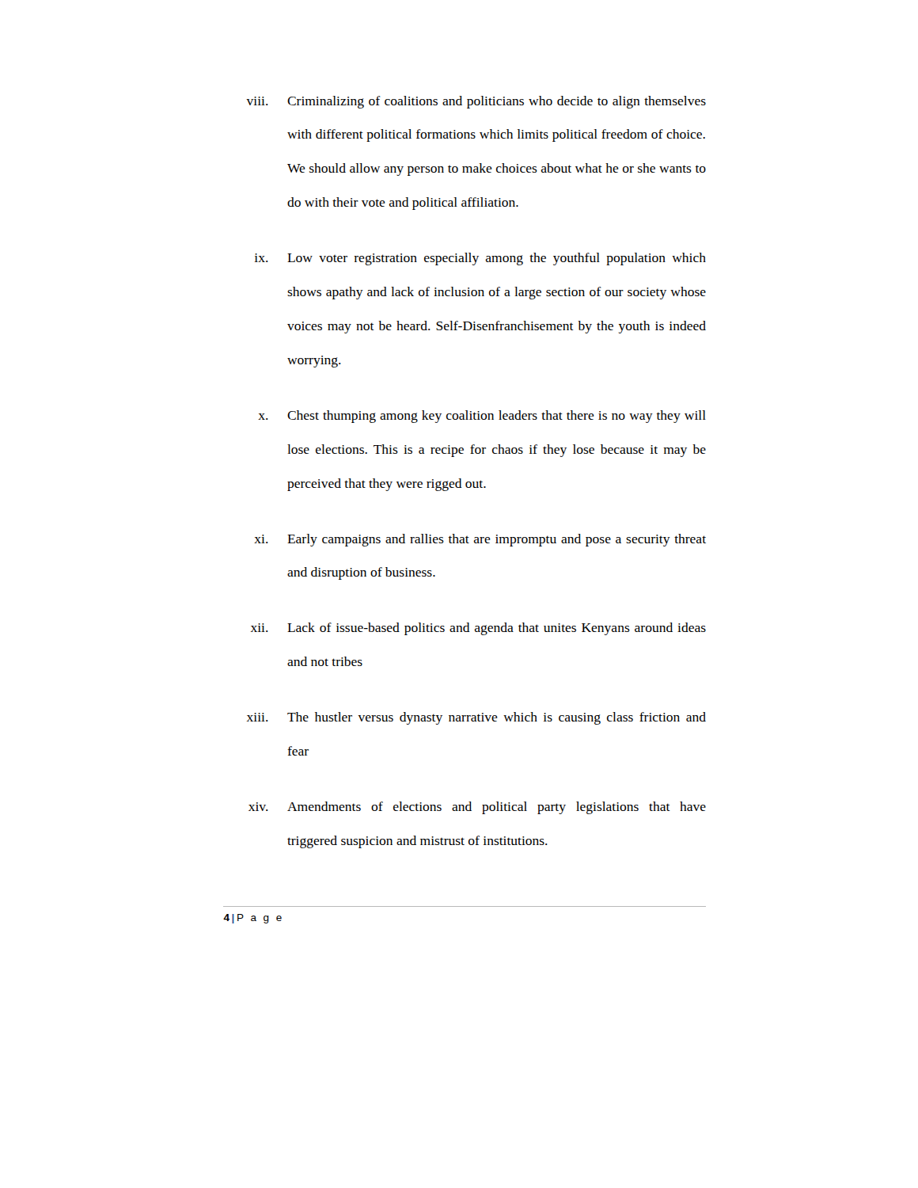viii. Criminalizing of coalitions and politicians who decide to align themselves with different political formations which limits political freedom of choice. We should allow any person to make choices about what he or she wants to do with their vote and political affiliation.
ix. Low voter registration especially among the youthful population which shows apathy and lack of inclusion of a large section of our society whose voices may not be heard. Self-Disenfranchisement by the youth is indeed worrying.
x. Chest thumping among key coalition leaders that there is no way they will lose elections. This is a recipe for chaos if they lose because it may be perceived that they were rigged out.
xi. Early campaigns and rallies that are impromptu and pose a security threat and disruption of business.
xii. Lack of issue-based politics and agenda that unites Kenyans around ideas and not tribes
xiii. The hustler versus dynasty narrative which is causing class friction and fear
xiv. Amendments of elections and political party legislations that have triggered suspicion and mistrust of institutions.
4|P a g e